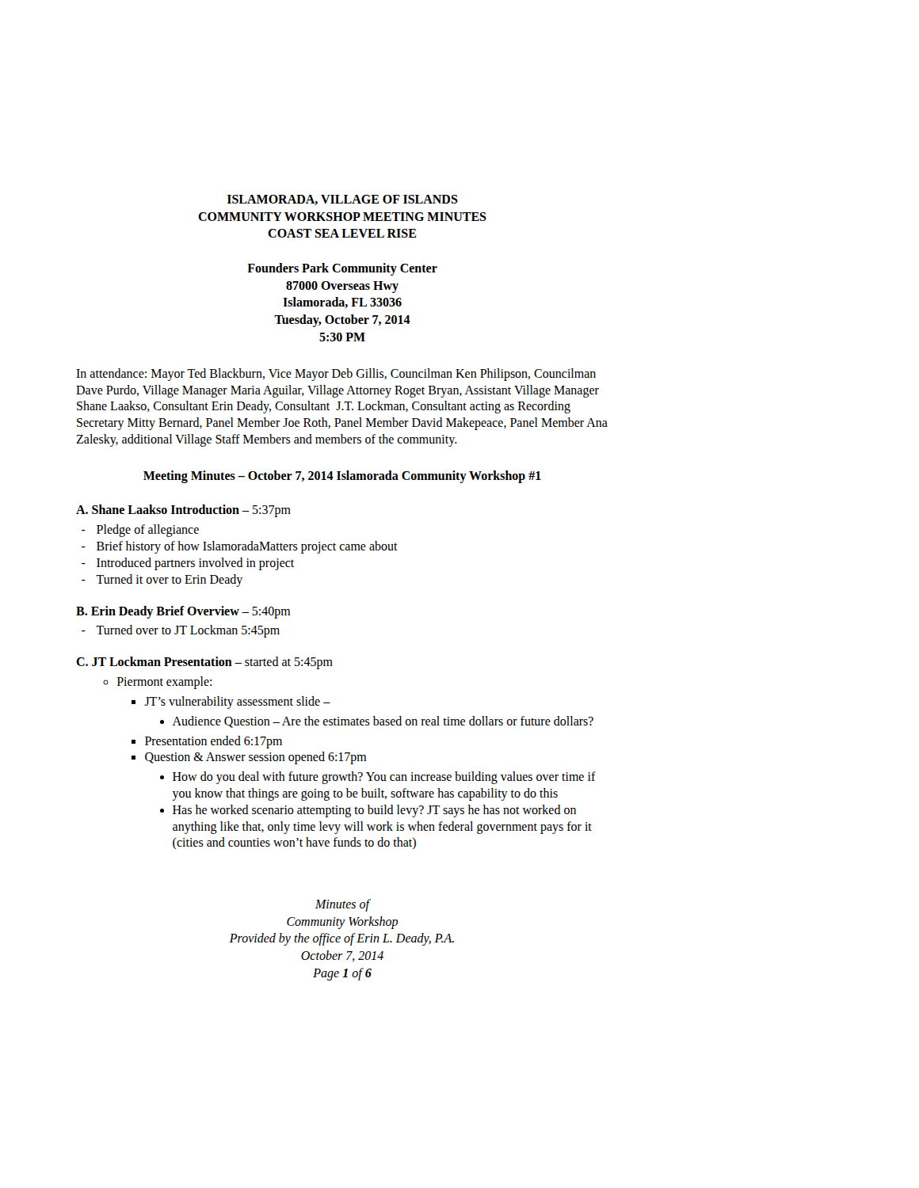ISLAMORADA, VILLAGE OF ISLANDS
COMMUNITY WORKSHOP MEETING MINUTES
COAST SEA LEVEL RISE
Founders Park Community Center
87000 Overseas Hwy
Islamorada, FL 33036
Tuesday, October 7, 2014
5:30 PM
In attendance: Mayor Ted Blackburn, Vice Mayor Deb Gillis, Councilman Ken Philipson, Councilman Dave Purdo, Village Manager Maria Aguilar, Village Attorney Roget Bryan, Assistant Village Manager Shane Laakso, Consultant Erin Deady, Consultant J.T. Lockman, Consultant acting as Recording Secretary Mitty Bernard, Panel Member Joe Roth, Panel Member David Makepeace, Panel Member Ana Zalesky, additional Village Staff Members and members of the community.
Meeting Minutes – October 7, 2014 Islamorada Community Workshop #1
A. Shane Laakso Introduction – 5:37pm
Pledge of allegiance
Brief history of how IslamoradaMatters project came about
Introduced partners involved in project
Turned it over to Erin Deady
B. Erin Deady Brief Overview – 5:40pm
Turned over to JT Lockman 5:45pm
C. JT Lockman Presentation – started at 5:45pm
Piermont example:
JT’s vulnerability assessment slide –
Audience Question – Are the estimates based on real time dollars or future dollars?
Presentation ended 6:17pm
Question & Answer session opened 6:17pm
How do you deal with future growth? You can increase building values over time if you know that things are going to be built, software has capability to do this
Has he worked scenario attempting to build levy? JT says he has not worked on anything like that, only time levy will work is when federal government pays for it (cities and counties won’t have funds to do that)
Minutes of
Community Workshop
Provided by the office of Erin L. Deady, P.A.
October 7, 2014
Page 1 of 6